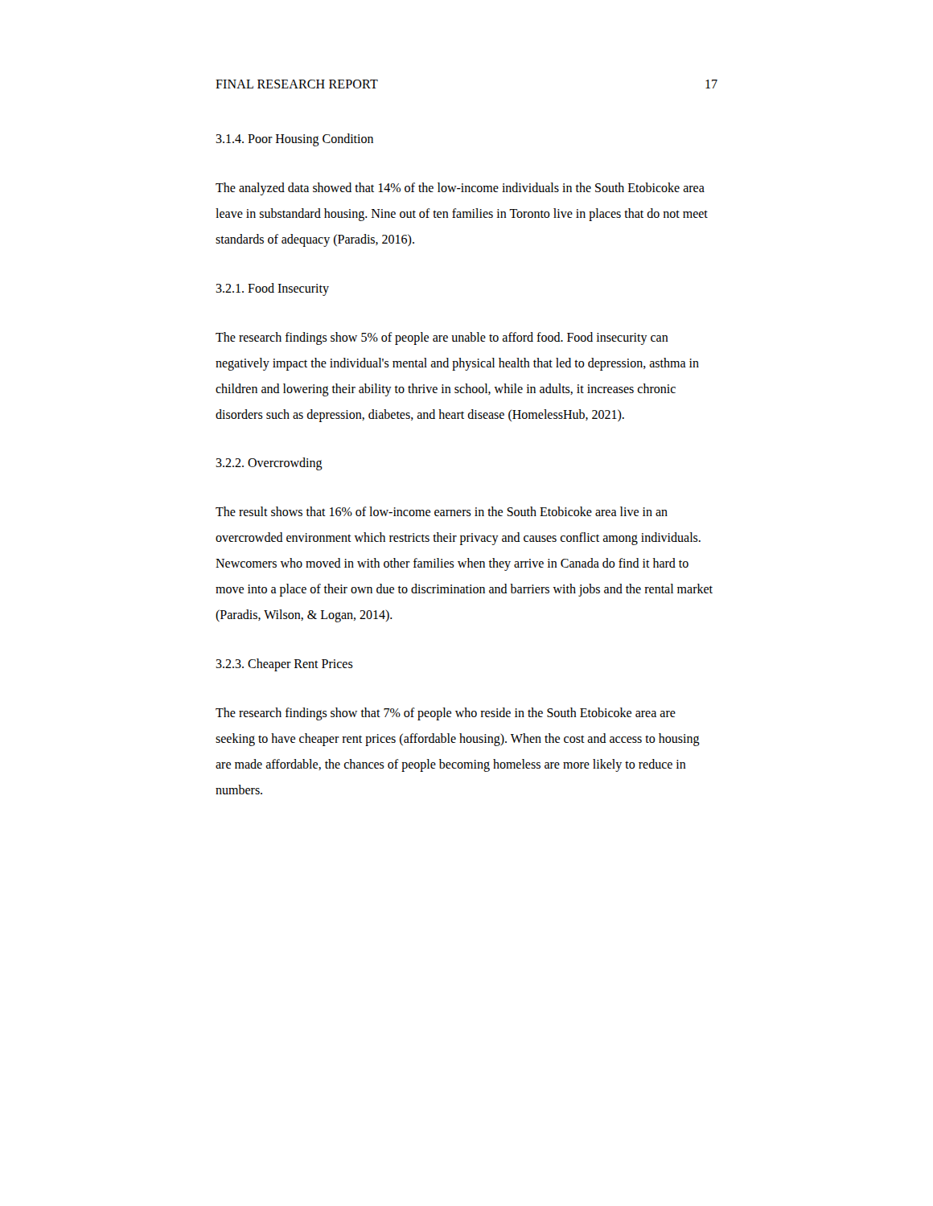FINAL RESEARCH REPORT 17
3.1.4. Poor Housing Condition
The analyzed data showed that 14% of the low-income individuals in the South Etobicoke area leave in substandard housing. Nine out of ten families in Toronto live in places that do not meet standards of adequacy (Paradis, 2016).
3.2.1. Food Insecurity
The research findings show 5% of people are unable to afford food. Food insecurity can negatively impact the individual's mental and physical health that led to depression, asthma in children and lowering their ability to thrive in school, while in adults, it increases chronic disorders such as depression, diabetes, and heart disease (HomelessHub, 2021).
3.2.2. Overcrowding
The result shows that 16% of low-income earners in the South Etobicoke area live in an overcrowded environment which restricts their privacy and causes conflict among individuals. Newcomers who moved in with other families when they arrive in Canada do find it hard to move into a place of their own due to discrimination and barriers with jobs and the rental market (Paradis, Wilson, & Logan, 2014).
3.2.3. Cheaper Rent Prices
The research findings show that 7% of people who reside in the South Etobicoke area are seeking to have cheaper rent prices (affordable housing). When the cost and access to housing are made affordable, the chances of people becoming homeless are more likely to reduce in numbers.